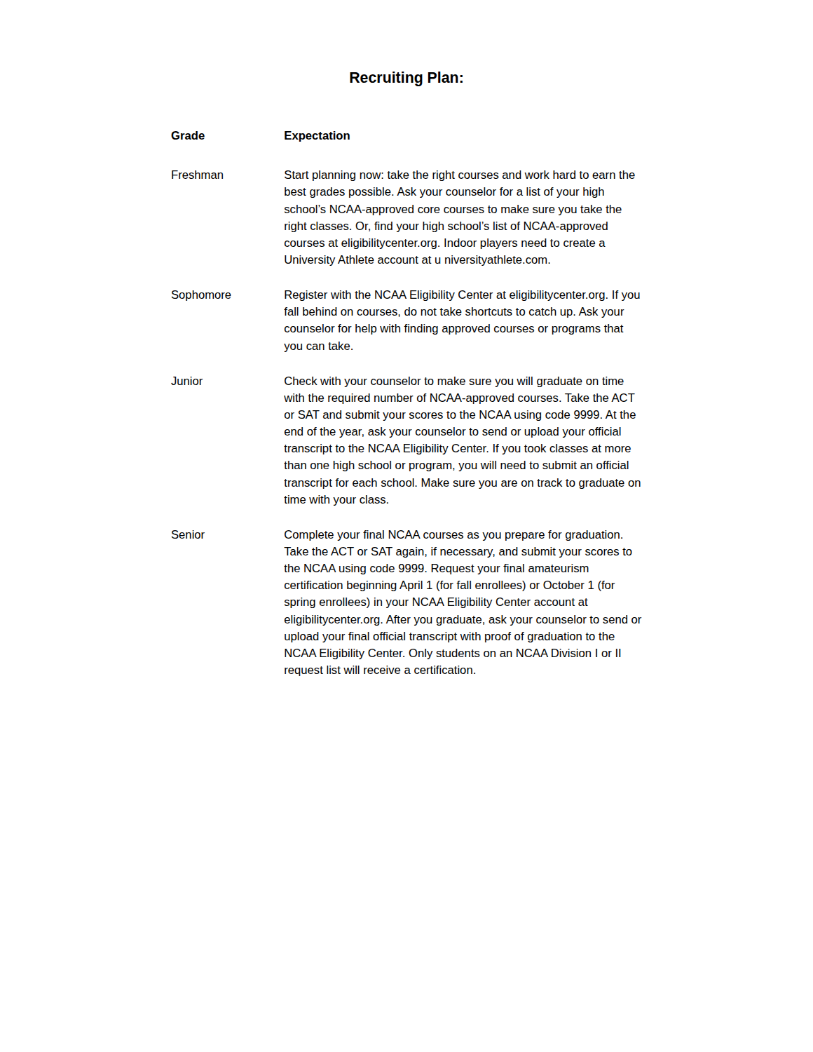Recruiting Plan:
| Grade | Expectation |
| --- | --- |
| Freshman | Start planning now: take the right courses and work hard to earn the best grades possible. Ask your counselor for a list of your high school’s NCAA-approved core courses to make sure you take the right classes. Or, find your high school’s list of NCAA-approved courses at eligibilitycenter.org. Indoor players need to create a University Athlete account at u niversityathlete.com. |
| Sophomore | Register with the NCAA Eligibility Center at eligibilitycenter.org. If you fall behind on courses, do not take shortcuts to catch up. Ask your counselor for help with finding approved courses or programs that you can take. |
| Junior | Check with your counselor to make sure you will graduate on time with the required number of NCAA-approved courses. Take the ACT or SAT and submit your scores to the NCAA using code 9999. At the end of the year, ask your counselor to send or upload your official transcript to the NCAA Eligibility Center. If you took classes at more than one high school or program, you will need to submit an official transcript for each school. Make sure you are on track to graduate on time with your class. |
| Senior | Complete your final NCAA courses as you prepare for graduation. Take the ACT or SAT again, if necessary, and submit your scores to the NCAA using code 9999. Request your final amateurism certification beginning April 1 (for fall enrollees) or October 1 (for spring enrollees) in your NCAA Eligibility Center account at eligibilitycenter.org. After you graduate, ask your counselor to send or upload your final official transcript with proof of graduation to the NCAA Eligibility Center. Only students on an NCAA Division I or II request list will receive a certification. |